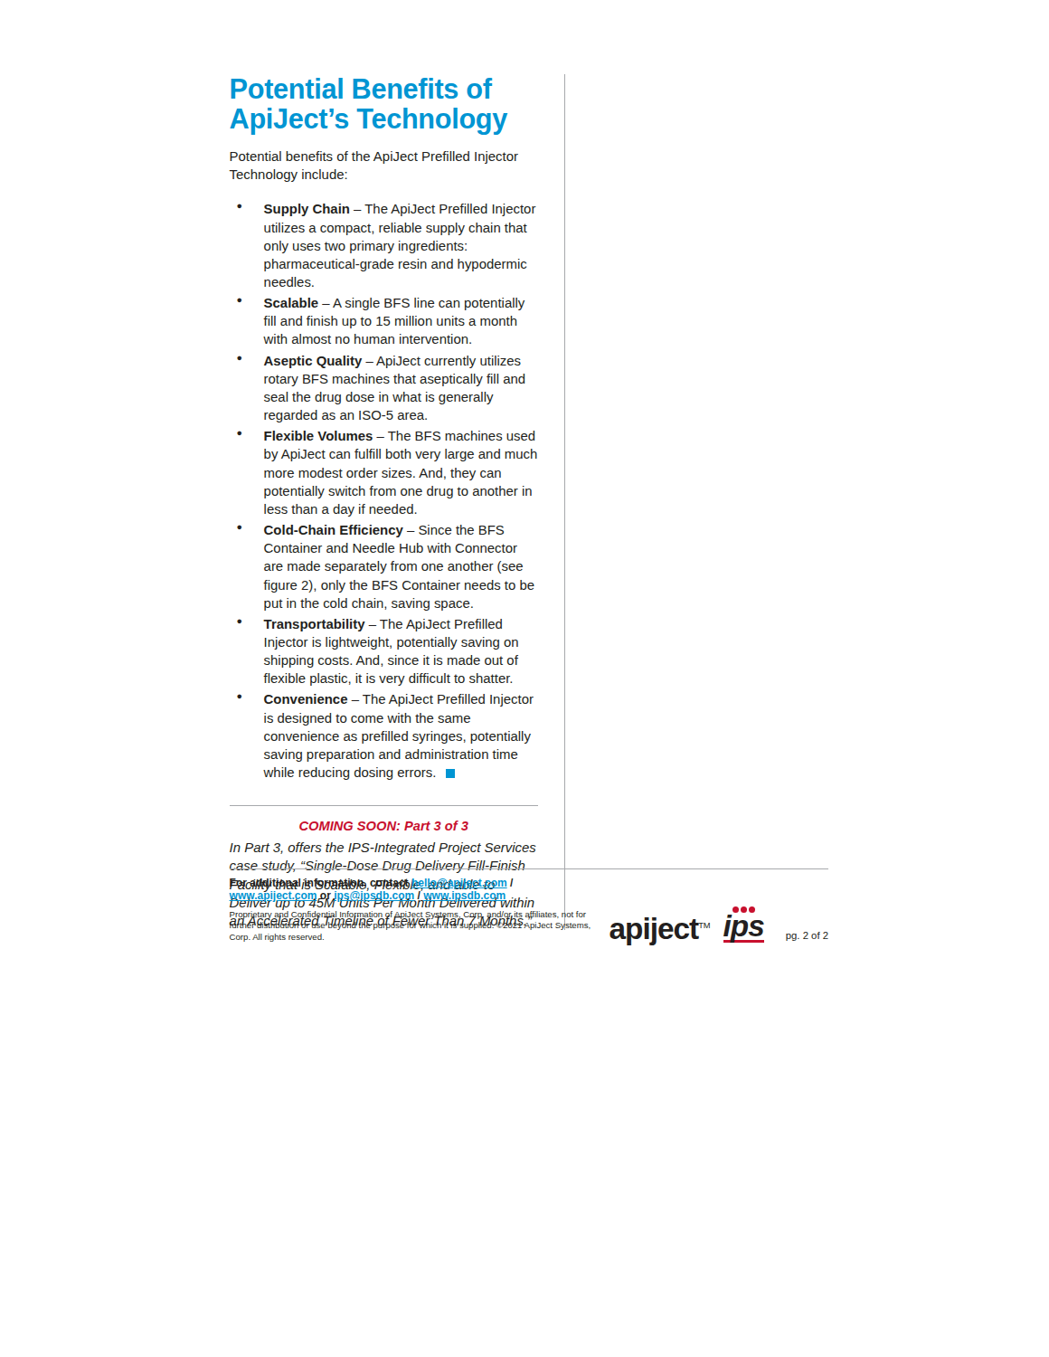Potential Benefits of ApiJect’s Technology
Potential benefits of the ApiJect Prefilled Injector Technology include:
Supply Chain – The ApiJect Prefilled Injector utilizes a compact, reliable supply chain that only uses two primary ingredients: pharmaceutical-grade resin and hypodermic needles.
Scalable – A single BFS line can potentially fill and finish up to 15 million units a month with almost no human intervention.
Aseptic Quality – ApiJect currently utilizes rotary BFS machines that aseptically fill and seal the drug dose in what is generally regarded as an ISO-5 area.
Flexible Volumes – The BFS machines used by ApiJect can fulfill both very large and much more modest order sizes. And, they can potentially switch from one drug to another in less than a day if needed.
Cold-Chain Efficiency – Since the BFS Container and Needle Hub with Connector are made separately from one another (see figure 2), only the BFS Container needs to be put in the cold chain, saving space.
Transportability – The ApiJect Prefilled Injector is lightweight, potentially saving on shipping costs. And, since it is made out of flexible plastic, it is very difficult to shatter.
Convenience – The ApiJect Prefilled Injector is designed to come with the same convenience as prefilled syringes, potentially saving preparation and administration time while reducing dosing errors.
COMING SOON: Part 3 of 3
In Part 3, offers the IPS-Integrated Project Services case study, “Single-Dose Drug Delivery Fill-Finish Facility that is Scalable, Flexible, and able to Deliver up to 45M Units Per Month Delivered within an Accelerated Timeline of Fewer Than 7 Months.”
For additional information, contact hello@apiject.com / www.apiject.com or ips@ipsdb.com / www.ipsdb.com
Proprietary and Confidential Information of ApiJect Systems, Corp. and/or its affiliates, not for further distribution or use beyond the purpose for which it is supplied. ©2021 ApiJect Systems, Corp. All rights reserved.
apijectTM
ips
pg. 2 of 2